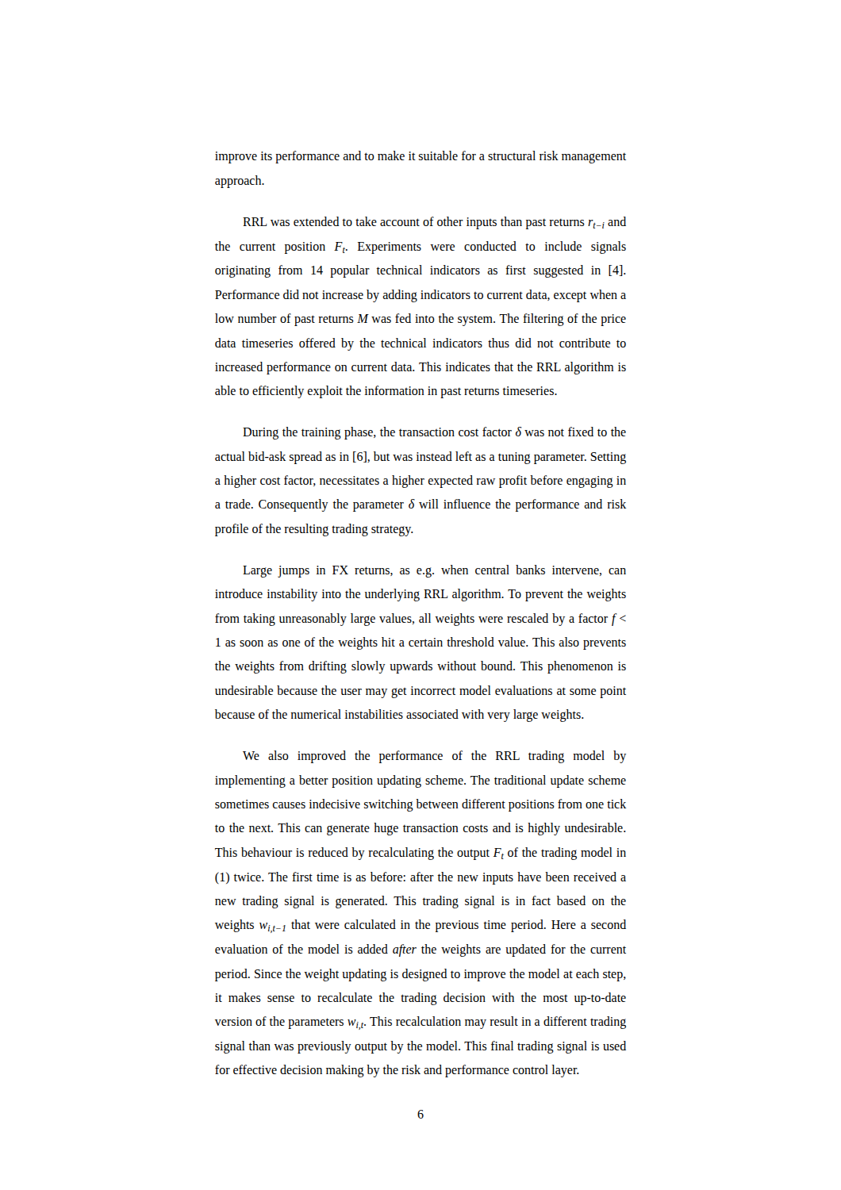improve its performance and to make it suitable for a structural risk management approach.
RRL was extended to take account of other inputs than past returns rt−i and the current position Ft. Experiments were conducted to include signals originating from 14 popular technical indicators as first suggested in [4]. Performance did not increase by adding indicators to current data, except when a low number of past returns M was fed into the system. The filtering of the price data timeseries offered by the technical indicators thus did not contribute to increased performance on current data. This indicates that the RRL algorithm is able to efficiently exploit the information in past returns timeseries.
During the training phase, the transaction cost factor δ was not fixed to the actual bid-ask spread as in [6], but was instead left as a tuning parameter. Setting a higher cost factor, necessitates a higher expected raw profit before engaging in a trade. Consequently the parameter δ will influence the performance and risk profile of the resulting trading strategy.
Large jumps in FX returns, as e.g. when central banks intervene, can introduce instability into the underlying RRL algorithm. To prevent the weights from taking unreasonably large values, all weights were rescaled by a factor f < 1 as soon as one of the weights hit a certain threshold value. This also prevents the weights from drifting slowly upwards without bound. This phenomenon is undesirable because the user may get incorrect model evaluations at some point because of the numerical instabilities associated with very large weights.
We also improved the performance of the RRL trading model by implementing a better position updating scheme. The traditional update scheme sometimes causes indecisive switching between different positions from one tick to the next. This can generate huge transaction costs and is highly undesirable. This behaviour is reduced by recalculating the output Ft of the trading model in (1) twice. The first time is as before: after the new inputs have been received a new trading signal is generated. This trading signal is in fact based on the weights wi,t−1 that were calculated in the previous time period. Here a second evaluation of the model is added after the weights are updated for the current period. Since the weight updating is designed to improve the model at each step, it makes sense to recalculate the trading decision with the most up-to-date version of the parameters wi,t. This recalculation may result in a different trading signal than was previously output by the model. This final trading signal is used for effective decision making by the risk and performance control layer.
6